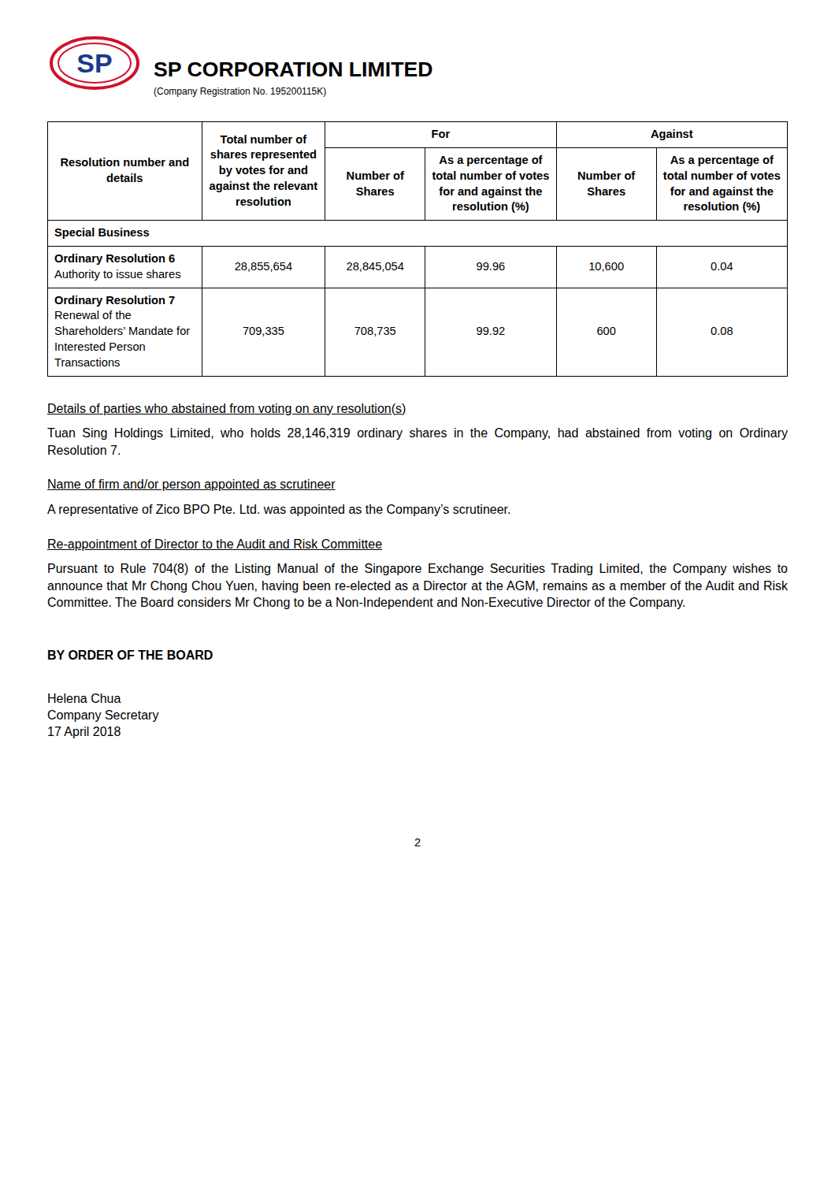SP
SP CORPORATION LIMITED
(Company Registration No. 195200115K)
| Resolution number and details | Total number of shares represented by votes for and against the relevant resolution | For | Against |
| --- | --- | --- | --- |
| Number of Shares | As a percentage of total number of votes for and against the resolution (%) | Number of Shares | As a percentage of total number of votes for and against the resolution (%) |
| Special Business |
| Ordinary Resolution 6 Authority to issue shares | 28,855,654 | 28,845,054 | 99.96 | 10,600 | 0.04 |
| Ordinary Resolution 7 Renewal of the Shareholders’ Mandate for Interested Person Transactions | 709,335 | 708,735 | 99.92 | 600 | 0.08 |
Details of parties who abstained from voting on any resolution(s)
Tuan Sing Holdings Limited, who holds 28,146,319 ordinary shares in the Company, had abstained from voting on Ordinary Resolution 7.
Name of firm and/or person appointed as scrutineer
A representative of Zico BPO Pte. Ltd. was appointed as the Company’s scrutineer.
Re-appointment of Director to the Audit and Risk Committee
Pursuant to Rule 704(8) of the Listing Manual of the Singapore Exchange Securities Trading Limited, the Company wishes to announce that Mr Chong Chou Yuen, having been re-elected as a Director at the AGM, remains as a member of the Audit and Risk Committee. The Board considers Mr Chong to be a Non-Independent and Non-Executive Director of the Company.
BY ORDER OF THE BOARD
Helena Chua
Company Secretary
17 April 2018
2